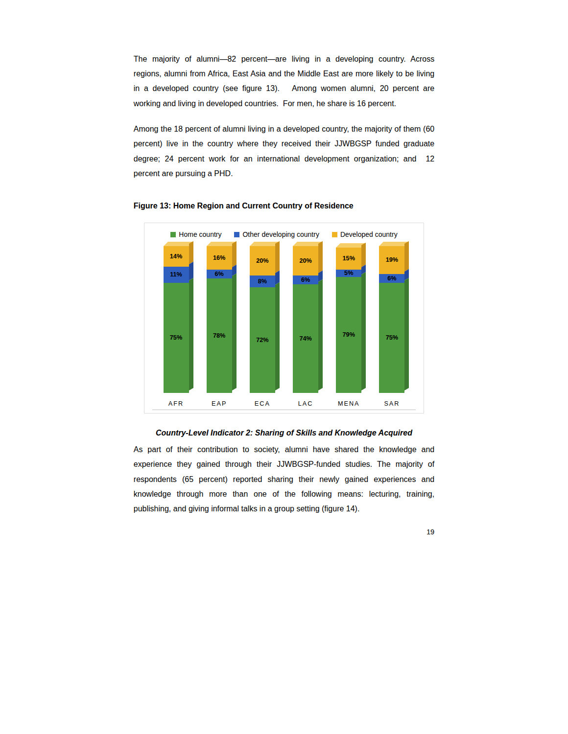The majority of alumni—82 percent—are living in a developing country. Across regions, alumni from Africa, East Asia and the Middle East are more likely to be living in a developed country (see figure 13). Among women alumni, 20 percent are working and living in developed countries. For men, he share is 16 percent.
Among the 18 percent of alumni living in a developed country, the majority of them (60 percent) live in the country where they received their JJWBGSP funded graduate degree; 24 percent work for an international development organization; and 12 percent are pursuing a PHD.
Figure 13: Home Region and Current Country of Residence
Home country
Other developing country
Developed country
14%
11%
75%
AFR
16%
6%
78%
EAP
20%
8%
72%
ECA
20%
6%
74%
LAC
15%
5%
79%
MENA
19%
6%
75%
SAR
Country-Level Indicator 2: Sharing of Skills and Knowledge Acquired
As part of their contribution to society, alumni have shared the knowledge and experience they gained through their JJWBGSP-funded studies. The majority of respondents (65 percent) reported sharing their newly gained experiences and knowledge through more than one of the following means: lecturing, training, publishing, and giving informal talks in a group setting (figure 14).
19